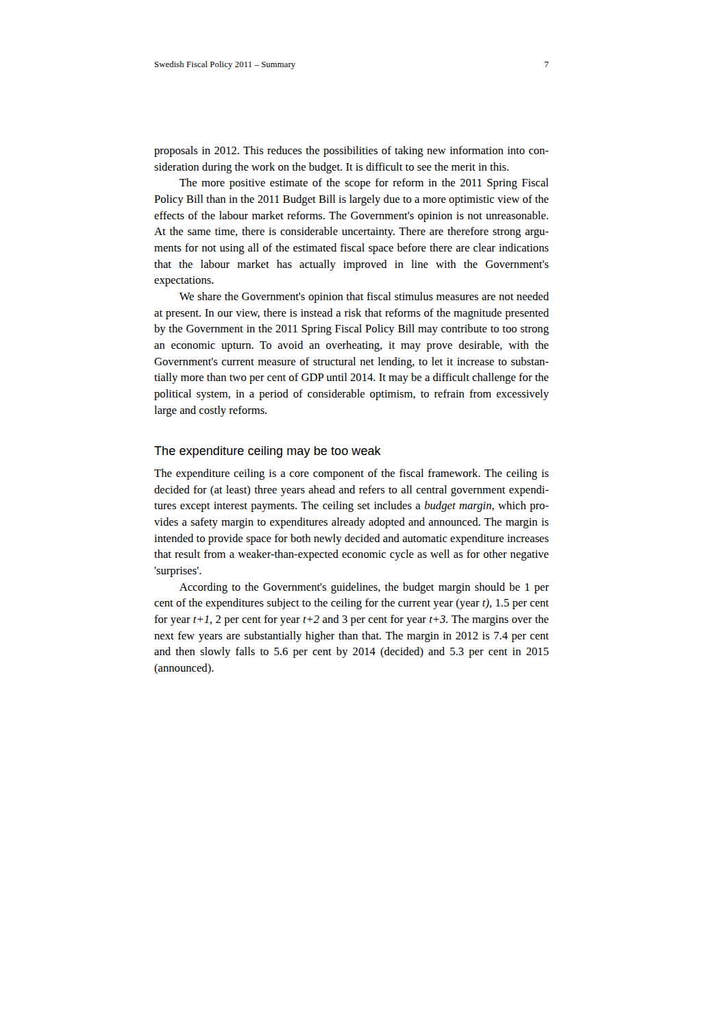Swedish Fiscal Policy 2011 – Summary 7
proposals in 2012. This reduces the possibilities of taking new information into consideration during the work on the budget. It is difficult to see the merit in this.
The more positive estimate of the scope for reform in the 2011 Spring Fiscal Policy Bill than in the 2011 Budget Bill is largely due to a more optimistic view of the effects of the labour market reforms. The Government's opinion is not unreasonable. At the same time, there is considerable uncertainty. There are therefore strong arguments for not using all of the estimated fiscal space before there are clear indications that the labour market has actually improved in line with the Government's expectations.
We share the Government's opinion that fiscal stimulus measures are not needed at present. In our view, there is instead a risk that reforms of the magnitude presented by the Government in the 2011 Spring Fiscal Policy Bill may contribute to too strong an economic upturn. To avoid an overheating, it may prove desirable, with the Government's current measure of structural net lending, to let it increase to substantially more than two per cent of GDP until 2014. It may be a difficult challenge for the political system, in a period of considerable optimism, to refrain from excessively large and costly reforms.
The expenditure ceiling may be too weak
The expenditure ceiling is a core component of the fiscal framework. The ceiling is decided for (at least) three years ahead and refers to all central government expenditures except interest payments. The ceiling set includes a budget margin, which provides a safety margin to expenditures already adopted and announced. The margin is intended to provide space for both newly decided and automatic expenditure increases that result from a weaker-than-expected economic cycle as well as for other negative 'surprises'.
According to the Government's guidelines, the budget margin should be 1 per cent of the expenditures subject to the ceiling for the current year (year t), 1.5 per cent for year t+1, 2 per cent for year t+2 and 3 per cent for year t+3. The margins over the next few years are substantially higher than that. The margin in 2012 is 7.4 per cent and then slowly falls to 5.6 per cent by 2014 (decided) and 5.3 per cent in 2015 (announced).